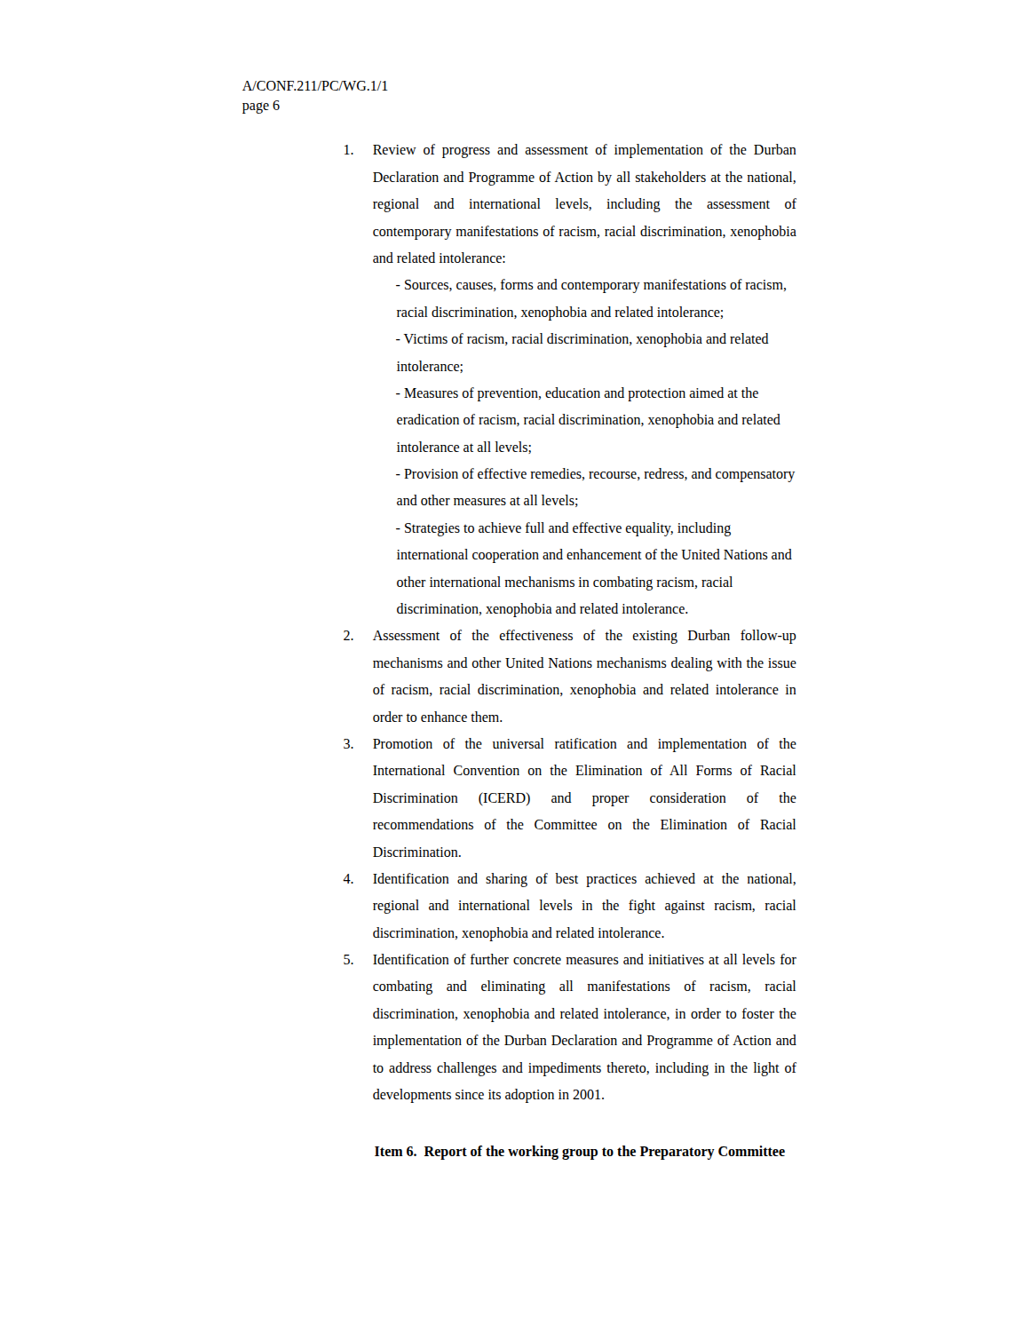A/CONF.211/PC/WG.1/1page 6
Review of progress and assessment of implementation of the Durban Declaration and Programme of Action by all stakeholders at the national, regional and international levels, including the assessment of contemporary manifestations of racism, racial discrimination, xenophobia and related intolerance:
- Sources, causes, forms and contemporary manifestations of racism, racial discrimination, xenophobia and related intolerance;
- Victims of racism, racial discrimination, xenophobia and related intolerance;
- Measures of prevention, education and protection aimed at the eradication of racism, racial discrimination, xenophobia and related intolerance at all levels;
- Provision of effective remedies, recourse, redress, and compensatory and other measures at all levels;
- Strategies to achieve full and effective equality, including international cooperation and enhancement of the United Nations and other international mechanisms in combating racism, racial discrimination, xenophobia and related intolerance.
Assessment of the effectiveness of the existing Durban follow-up mechanisms and other United Nations mechanisms dealing with the issue of racism, racial discrimination, xenophobia and related intolerance in order to enhance them.
Promotion of the universal ratification and implementation of the International Convention on the Elimination of All Forms of Racial Discrimination (ICERD) and proper consideration of the recommendations of the Committee on the Elimination of Racial Discrimination.
Identification and sharing of best practices achieved at the national, regional and international levels in the fight against racism, racial discrimination, xenophobia and related intolerance.
Identification of further concrete measures and initiatives at all levels for combating and eliminating all manifestations of racism, racial discrimination, xenophobia and related intolerance, in order to foster the implementation of the Durban Declaration and Programme of Action and to address challenges and impediments thereto, including in the light of developments since its adoption in 2001.
Item 6. Report of the working group to the Preparatory Committee